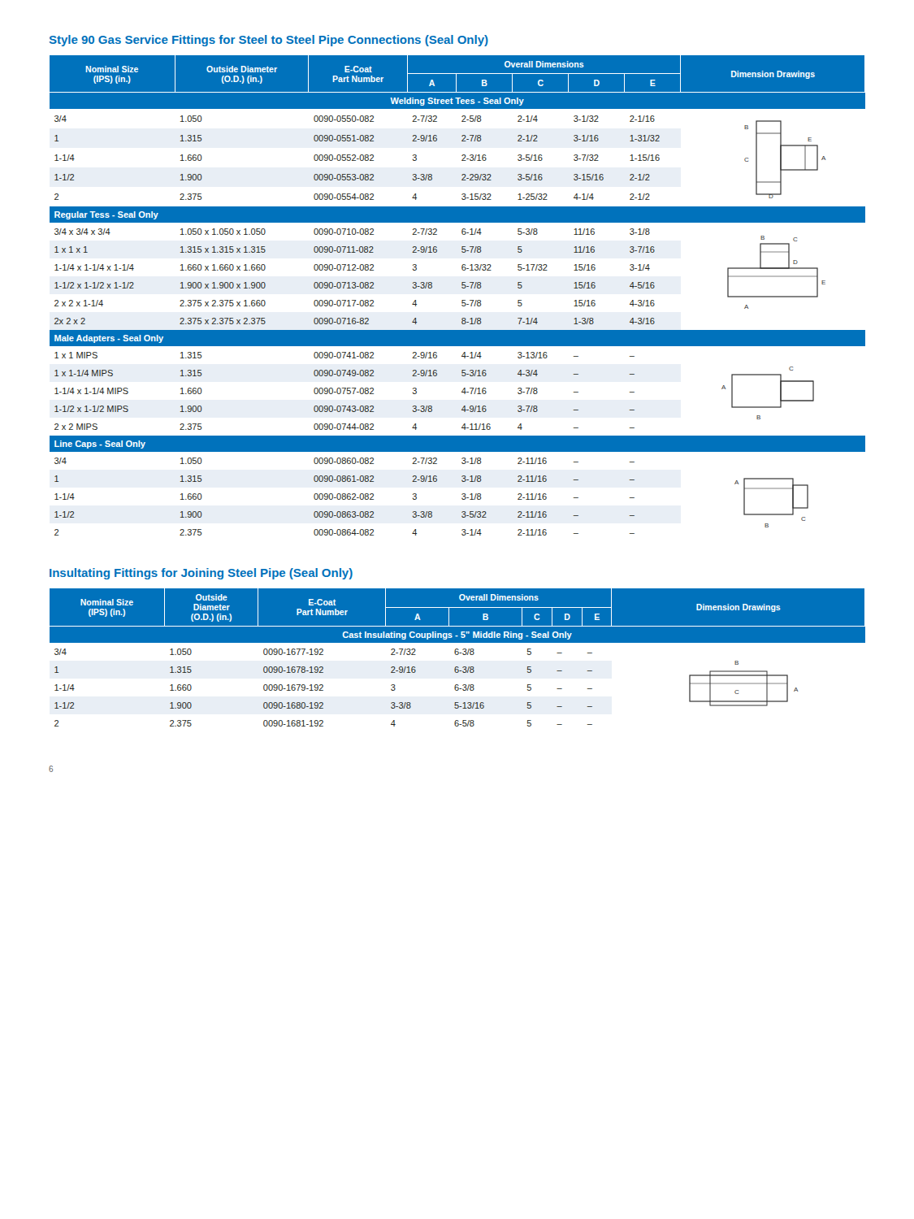Style 90 Gas Service Fittings for Steel to Steel Pipe Connections (Seal Only)
| Nominal Size (IPS) (in.) | Outside Diameter (O.D.) (in.) | E-Coat Part Number | Overall Dimensions | Dimension Drawings |
| --- | --- | --- | --- | --- |
| A | B | C | D | E |
| Welding Street Tees - Seal Only |
| 3/4 | 1.050 | 0090-0550-082 | 2-7/32 | 2-5/8 | 2-1/4 | 3-1/32 | 2-1/16 | B C D A E |
| 1 | 1.315 | 0090-0551-082 | 2-9/16 | 2-7/8 | 2-1/2 | 3-1/16 | 1-31/32 |
| 1-1/4 | 1.660 | 0090-0552-082 | 3 | 2-3/16 | 3-5/16 | 3-7/32 | 1-15/16 |
| 1-1/2 | 1.900 | 0090-0553-082 | 3-3/8 | 2-29/32 | 3-5/16 | 3-15/16 | 2-1/2 |
| 2 | 2.375 | 0090-0554-082 | 4 | 3-15/32 | 1-25/32 | 4-1/4 | 2-1/2 |
| Regular Tess - Seal Only |
| 3/4 x 3/4 x 3/4 | 1.050 x 1.050 x 1.050 | 0090-0710-082 | 2-7/32 | 6-1/4 | 5-3/8 | 11/16 | 3-1/8 | B C D E A |
| 1 x 1 x 1 | 1.315 x 1.315 x 1.315 | 0090-0711-082 | 2-9/16 | 5-7/8 | 5 | 11/16 | 3-7/16 |
| 1-1/4 x 1-1/4 x 1-1/4 | 1.660 x 1.660 x 1.660 | 0090-0712-082 | 3 | 6-13/32 | 5-17/32 | 15/16 | 3-1/4 |
| 1-1/2 x 1-1/2 x 1-1/2 | 1.900 x 1.900 x 1.900 | 0090-0713-082 | 3-3/8 | 5-7/8 | 5 | 15/16 | 4-5/16 |
| 2 x 2 x 1-1/4 | 2.375 x 2.375 x 1.660 | 0090-0717-082 | 4 | 5-7/8 | 5 | 15/16 | 4-3/16 |
| 2x 2 x 2 | 2.375 x 2.375 x 2.375 | 0090-0716-82 | 4 | 8-1/8 | 7-1/4 | 1-3/8 | 4-3/16 |
| Male Adapters - Seal Only |
| 1 x 1 MIPS | 1.315 | 0090-0741-082 | 2-9/16 | 4-1/4 | 3-13/16 | – | – | A B C |
| 1 x 1-1/4 MIPS | 1.315 | 0090-0749-082 | 2-9/16 | 5-3/16 | 4-3/4 | – | – |
| 1-1/4 x 1-1/4 MIPS | 1.660 | 0090-0757-082 | 3 | 4-7/16 | 3-7/8 | – | – |
| 1-1/2 x 1-1/2 MIPS | 1.900 | 0090-0743-082 | 3-3/8 | 4-9/16 | 3-7/8 | – | – |
| 2 x 2 MIPS | 2.375 | 0090-0744-082 | 4 | 4-11/16 | 4 | – | – |
| Line Caps - Seal Only |
| 3/4 | 1.050 | 0090-0860-082 | 2-7/32 | 3-1/8 | 2-11/16 | – | – | A B C |
| 1 | 1.315 | 0090-0861-082 | 2-9/16 | 3-1/8 | 2-11/16 | – | – |
| 1-1/4 | 1.660 | 0090-0862-082 | 3 | 3-1/8 | 2-11/16 | – | – |
| 1-1/2 | 1.900 | 0090-0863-082 | 3-3/8 | 3-5/32 | 2-11/16 | – | – |
| 2 | 2.375 | 0090-0864-082 | 4 | 3-1/4 | 2-11/16 | – | – |
Insultating Fittings for Joining Steel Pipe (Seal Only)
| Nominal Size (IPS) (in.) | Outside Diameter (O.D.) (in.) | E-Coat Part Number | Overall Dimensions | Dimension Drawings |
| --- | --- | --- | --- | --- |
| A | B | C | D | E |
| Cast Insulating Couplings - 5” Middle Ring - Seal Only |
| 3/4 | 1.050 | 0090-1677-192 | 2-7/32 | 6-3/8 | 5 | – | – | B C A |
| 1 | 1.315 | 0090-1678-192 | 2-9/16 | 6-3/8 | 5 | – | – |
| 1-1/4 | 1.660 | 0090-1679-192 | 3 | 6-3/8 | 5 | – | – |
| 1-1/2 | 1.900 | 0090-1680-192 | 3-3/8 | 5-13/16 | 5 | – | – |
| 2 | 2.375 | 0090-1681-192 | 4 | 6-5/8 | 5 | – | – |
6